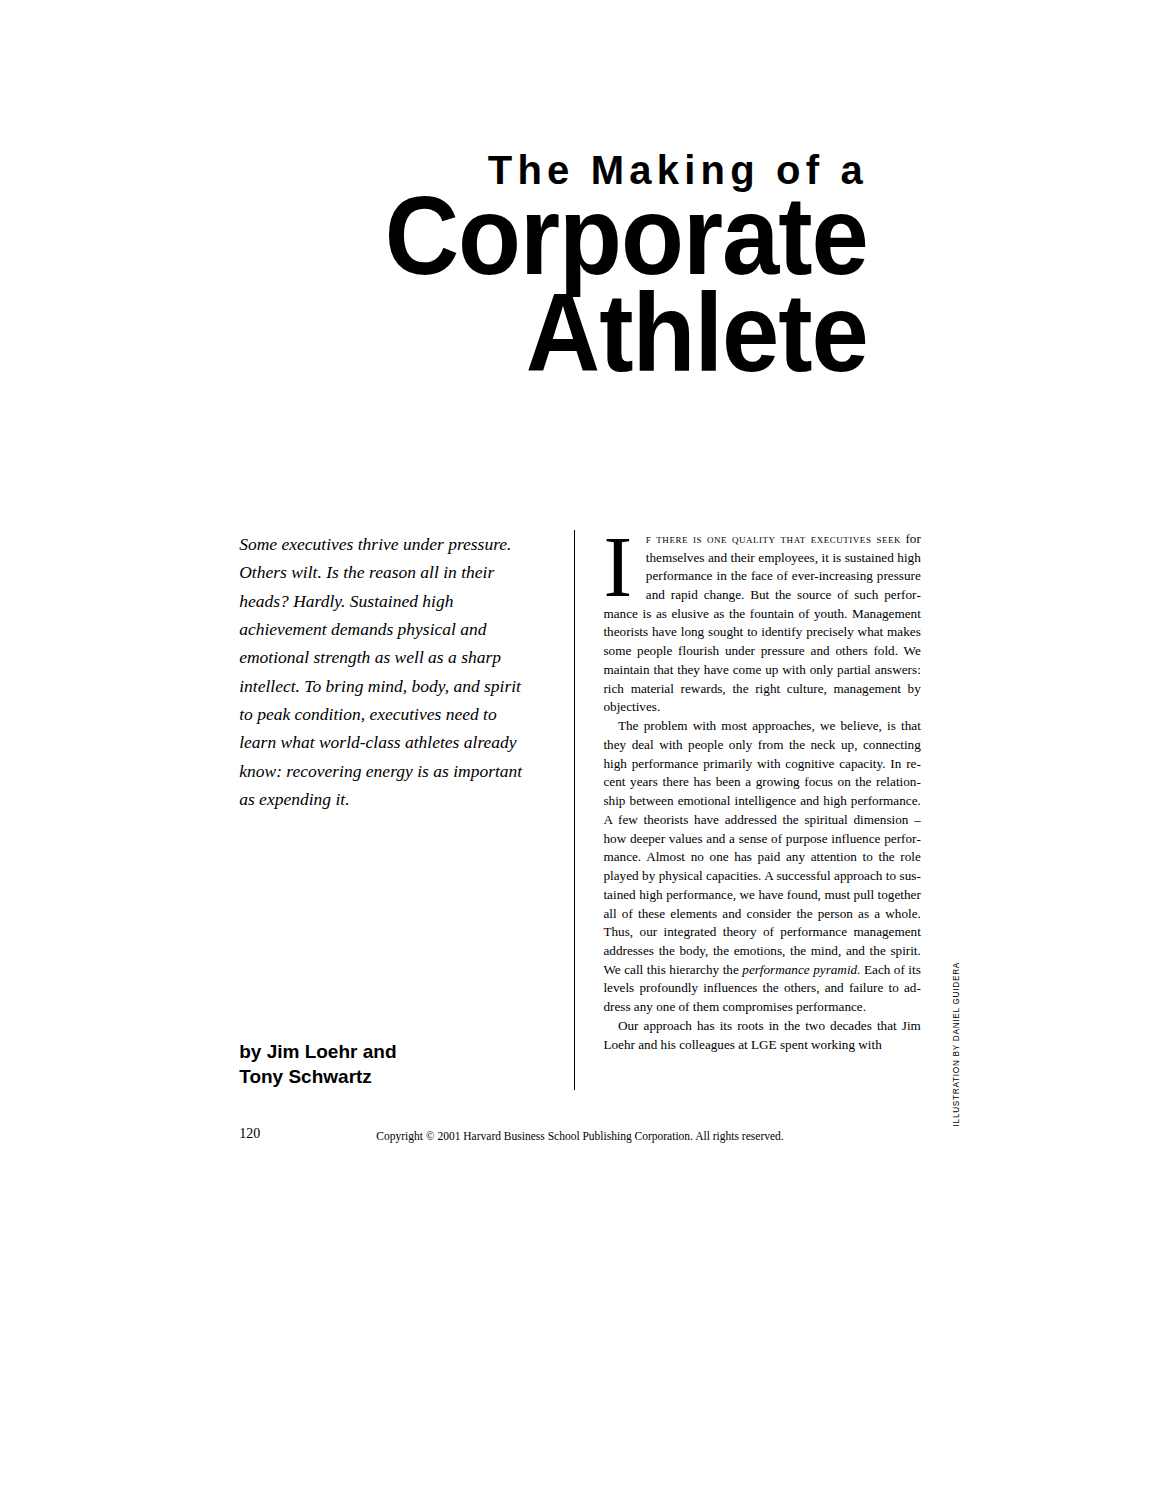The Making of a
Corporate
Athlete
Some executives thrive under pressure. Others wilt. Is the reason all in their heads? Hardly. Sustained high achievement demands physical and emotional strength as well as a sharp intellect. To bring mind, body, and spirit to peak condition, executives need to learn what world-class athletes already know: recovering energy is as important as expending it.
by Jim Loehr and
Tony Schwartz
If there is one quality that executives seek for themselves and their employees, it is sustained high performance in the face of ever-increasing pressure and rapid change. But the source of such performance is as elusive as the fountain of youth. Management theorists have long sought to identify precisely what makes some people flourish under pressure and others fold. We maintain that they have come up with only partial answers: rich material rewards, the right culture, management by objectives.
The problem with most approaches, we believe, is that they deal with people only from the neck up, connecting high performance primarily with cognitive capacity. In recent years there has been a growing focus on the relationship between emotional intelligence and high performance. A few theorists have addressed the spiritual dimension – how deeper values and a sense of purpose influence performance. Almost no one has paid any attention to the role played by physical capacities. A successful approach to sustained high performance, we have found, must pull together all of these elements and consider the person as a whole. Thus, our integrated theory of performance management addresses the body, the emotions, the mind, and the spirit. We call this hierarchy the performance pyramid. Each of its levels profoundly influences the others, and failure to address any one of them compromises performance.
Our approach has its roots in the two decades that Jim Loehr and his colleagues at LGE spent working with
120
Copyright © 2001 Harvard Business School Publishing Corporation. All rights reserved.
ILLUSTRATION BY DANIEL GUIDERA